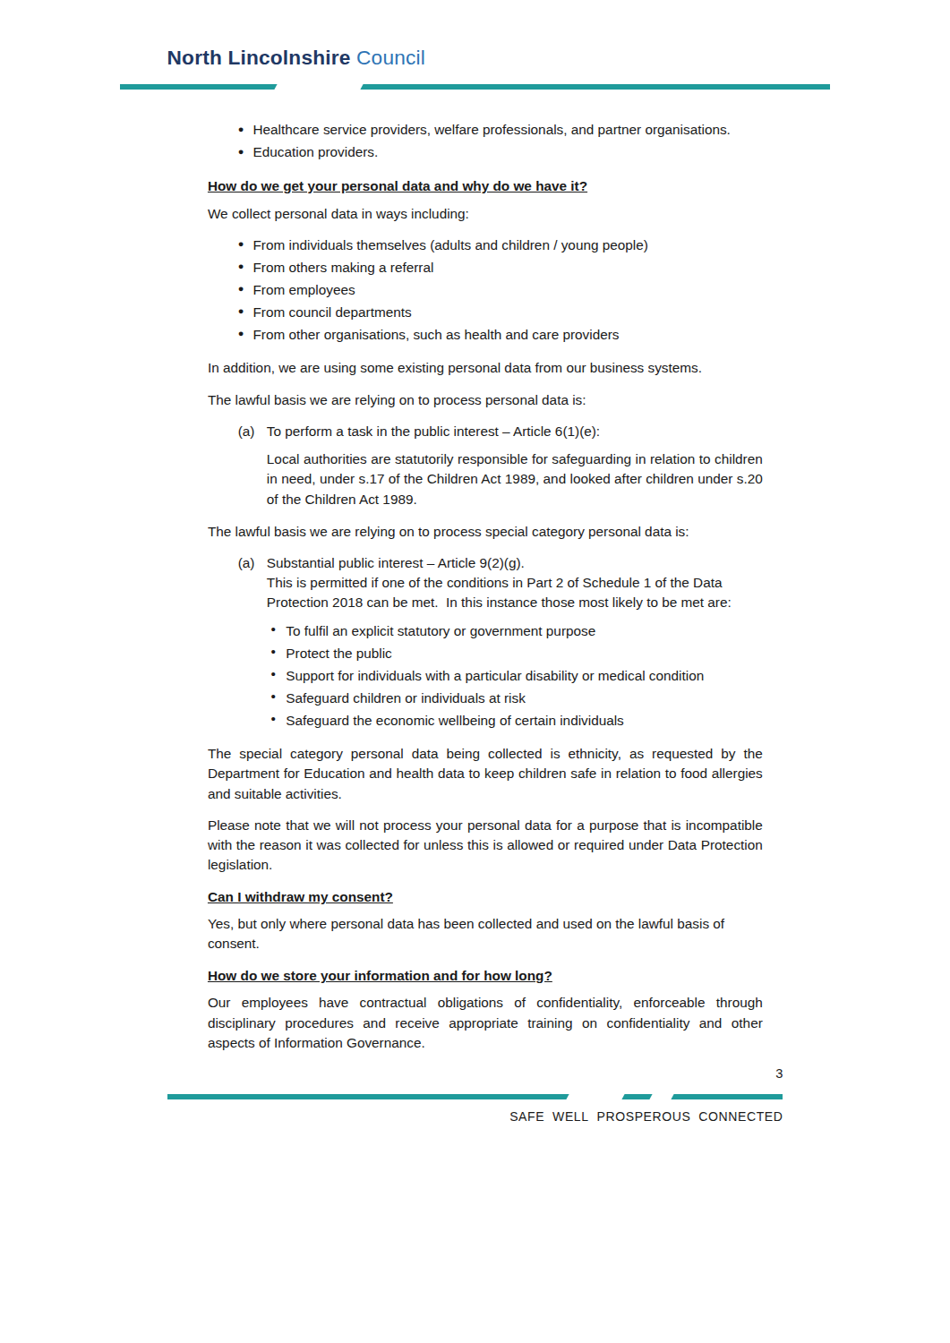North Lincolnshire Council
Healthcare service providers, welfare professionals, and partner organisations.
Education providers.
How do we get your personal data and why do we have it?
We collect personal data in ways including:
From individuals themselves (adults and children / young people)
From others making a referral
From employees
From council departments
From other organisations, such as health and care providers
In addition, we are using some existing personal data from our business systems.
The lawful basis we are relying on to process personal data is:
To perform a task in the public interest – Article 6(1)(e):
Local authorities are statutorily responsible for safeguarding in relation to children in need, under s.17 of the Children Act 1989, and looked after children under s.20 of the Children Act 1989.
The lawful basis we are relying on to process special category personal data is:
Substantial public interest – Article 9(2)(g).
This is permitted if one of the conditions in Part 2 of Schedule 1 of the Data Protection 2018 can be met. In this instance those most likely to be met are:
To fulfil an explicit statutory or government purpose
Protect the public
Support for individuals with a particular disability or medical condition
Safeguard children or individuals at risk
Safeguard the economic wellbeing of certain individuals
The special category personal data being collected is ethnicity, as requested by the Department for Education and health data to keep children safe in relation to food allergies and suitable activities.
Please note that we will not process your personal data for a purpose that is incompatible with the reason it was collected for unless this is allowed or required under Data Protection legislation.
Can I withdraw my consent?
Yes, but only where personal data has been collected and used on the lawful basis of consent.
How do we store your information and for how long?
Our employees have contractual obligations of confidentiality, enforceable through disciplinary procedures and receive appropriate training on confidentiality and other aspects of Information Governance.
3
SAFE WELL PROSPEROUS CONNECTED